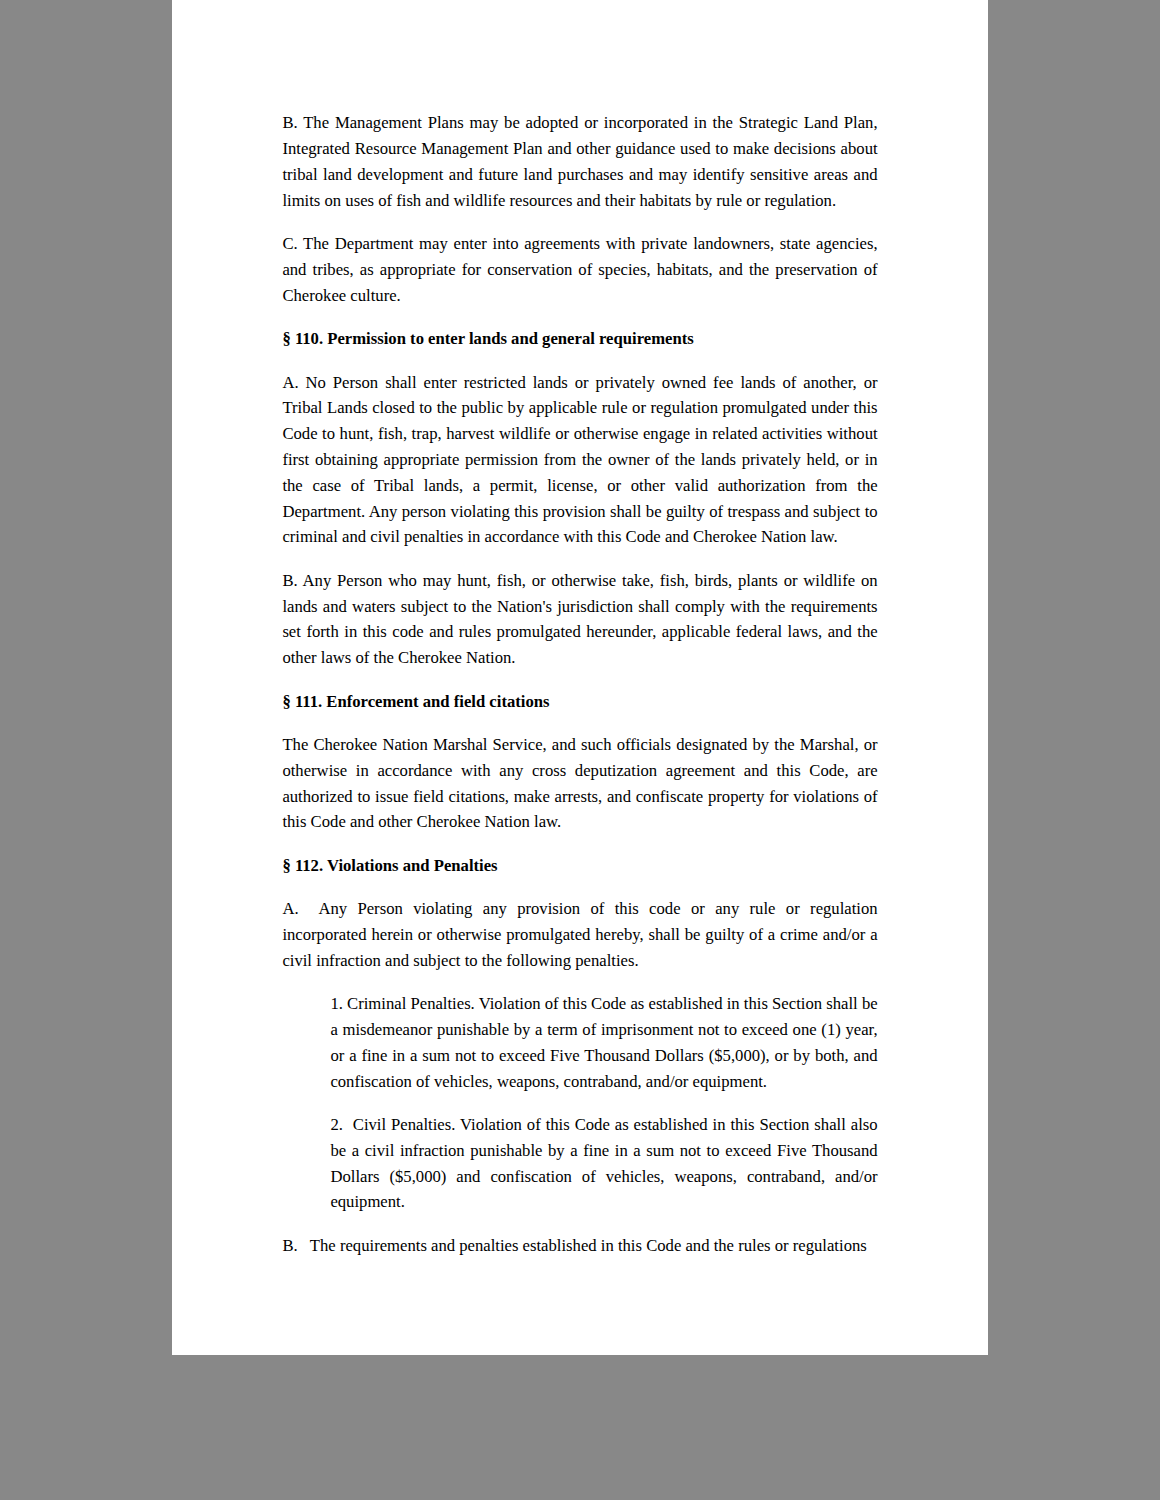B. The Management Plans may be adopted or incorporated in the Strategic Land Plan, Integrated Resource Management Plan and other guidance used to make decisions about tribal land development and future land purchases and may identify sensitive areas and limits on uses of fish and wildlife resources and their habitats by rule or regulation.
C. The Department may enter into agreements with private landowners, state agencies, and tribes, as appropriate for conservation of species, habitats, and the preservation of Cherokee culture.
§ 110. Permission to enter lands and general requirements
A. No Person shall enter restricted lands or privately owned fee lands of another, or Tribal Lands closed to the public by applicable rule or regulation promulgated under this Code to hunt, fish, trap, harvest wildlife or otherwise engage in related activities without first obtaining appropriate permission from the owner of the lands privately held, or in the case of Tribal lands, a permit, license, or other valid authorization from the Department. Any person violating this provision shall be guilty of trespass and subject to criminal and civil penalties in accordance with this Code and Cherokee Nation law.
B. Any Person who may hunt, fish, or otherwise take, fish, birds, plants or wildlife on lands and waters subject to the Nation's jurisdiction shall comply with the requirements set forth in this code and rules promulgated hereunder, applicable federal laws, and the other laws of the Cherokee Nation.
§ 111. Enforcement and field citations
The Cherokee Nation Marshal Service, and such officials designated by the Marshal, or otherwise in accordance with any cross deputization agreement and this Code, are authorized to issue field citations, make arrests, and confiscate property for violations of this Code and other Cherokee Nation law.
§ 112. Violations and Penalties
A. Any Person violating any provision of this code or any rule or regulation incorporated herein or otherwise promulgated hereby, shall be guilty of a crime and/or a civil infraction and subject to the following penalties.
1. Criminal Penalties. Violation of this Code as established in this Section shall be a misdemeanor punishable by a term of imprisonment not to exceed one (1) year, or a fine in a sum not to exceed Five Thousand Dollars ($5,000), or by both, and confiscation of vehicles, weapons, contraband, and/or equipment.
2. Civil Penalties. Violation of this Code as established in this Section shall also be a civil infraction punishable by a fine in a sum not to exceed Five Thousand Dollars ($5,000) and confiscation of vehicles, weapons, contraband, and/or equipment.
B. The requirements and penalties established in this Code and the rules or regulations